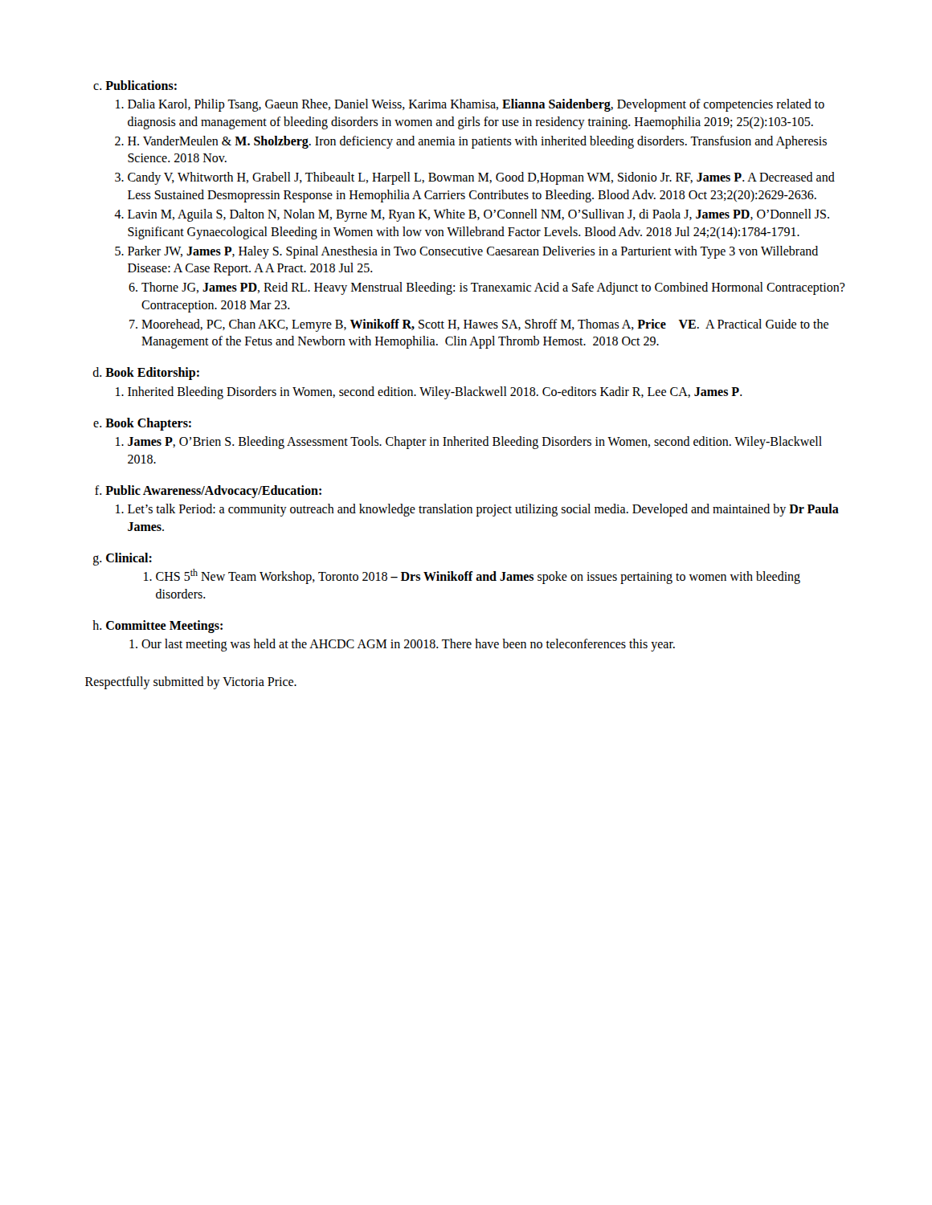Publications:
Dalia Karol, Philip Tsang, Gaeun Rhee, Daniel Weiss, Karima Khamisa, Elianna Saidenberg, Development of competencies related to diagnosis and management of bleeding disorders in women and girls for use in residency training. Haemophilia 2019; 25(2):103-105.
H. VanderMeulen & M. Sholzberg. Iron deficiency and anemia in patients with inherited bleeding disorders. Transfusion and Apheresis Science. 2018 Nov.
Candy V, Whitworth H, Grabell J, Thibeault L, Harpell L, Bowman M, Good D,Hopman WM, Sidonio Jr. RF, James P. A Decreased and Less Sustained Desmopressin Response in Hemophilia A Carriers Contributes to Bleeding. Blood Adv. 2018 Oct 23;2(20):2629-2636.
Lavin M, Aguila S, Dalton N, Nolan M, Byrne M, Ryan K, White B, O’Connell NM, O’Sullivan J, di Paola J, James PD, O’Donnell JS. Significant Gynaecological Bleeding in Women with low von Willebrand Factor Levels. Blood Adv. 2018 Jul 24;2(14):1784-1791.
Parker JW, James P, Haley S. Spinal Anesthesia in Two Consecutive Caesarean Deliveries in a Parturient with Type 3 von Willebrand Disease: A Case Report. A A Pract. 2018 Jul 25.
Thorne JG, James PD, Reid RL. Heavy Menstrual Bleeding: is Tranexamic Acid a Safe Adjunct to Combined Hormonal Contraception? Contraception. 2018 Mar 23.
Moorehead, PC, Chan AKC, Lemyre B, Winikoff R, Scott H, Hawes SA, Shroff M, Thomas A, Price VE. A Practical Guide to the Management of the Fetus and Newborn with Hemophilia. Clin Appl Thromb Hemost. 2018 Oct 29.
Book Editorship:
Inherited Bleeding Disorders in Women, second edition. Wiley-Blackwell 2018. Co-editors Kadir R, Lee CA, James P.
Book Chapters:
James P, O’Brien S. Bleeding Assessment Tools. Chapter in Inherited Bleeding Disorders in Women, second edition. Wiley-Blackwell 2018.
Public Awareness/Advocacy/Education:
Let’s talk Period: a community outreach and knowledge translation project utilizing social media. Developed and maintained by Dr Paula James.
Clinical:
CHS 5th New Team Workshop, Toronto 2018 – Drs Winikoff and James spoke on issues pertaining to women with bleeding disorders.
Committee Meetings:
Our last meeting was held at the AHCDC AGM in 20018. There have been no teleconferences this year.
Respectfully submitted by Victoria Price.